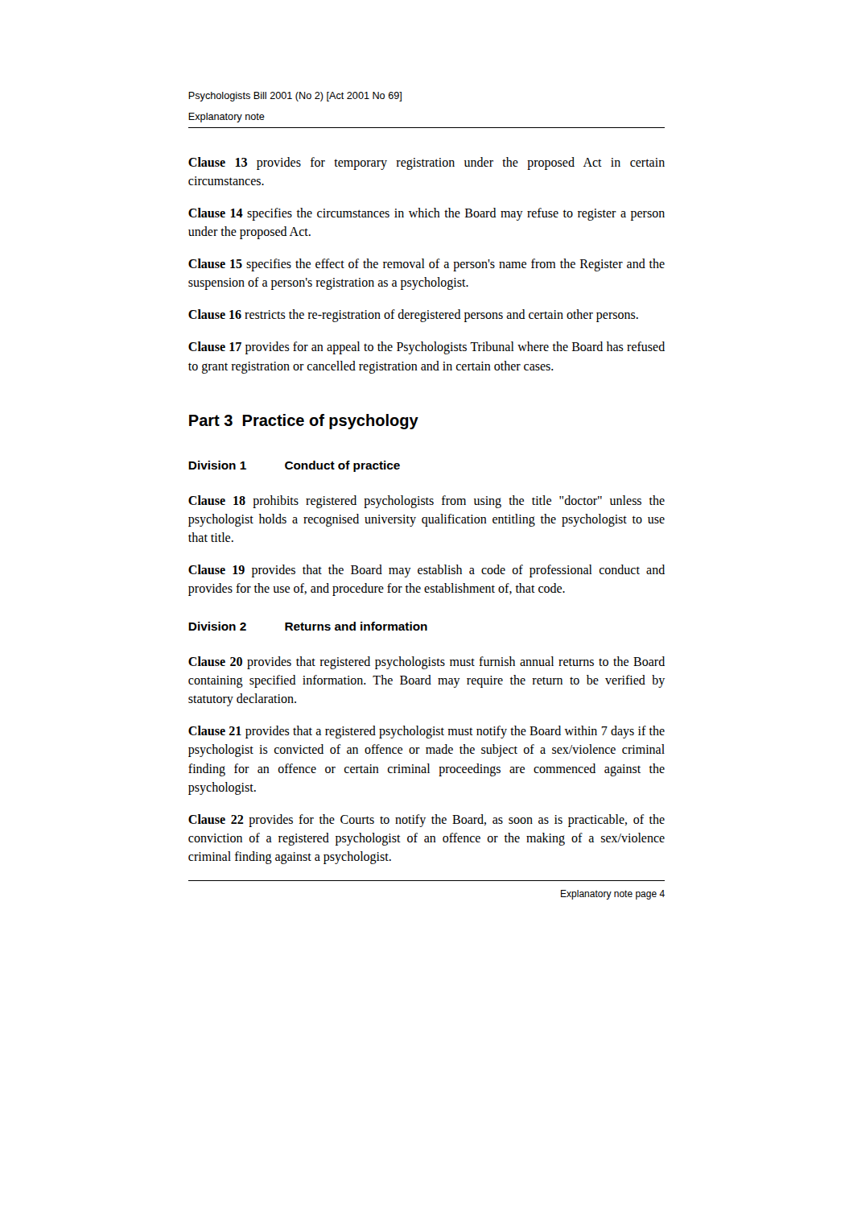Psychologists Bill 2001 (No 2) [Act 2001 No 69]
Explanatory note
Clause 13 provides for temporary registration under the proposed Act in certain circumstances.
Clause 14 specifies the circumstances in which the Board may refuse to register a person under the proposed Act.
Clause 15 specifies the effect of the removal of a person's name from the Register and the suspension of a person's registration as a psychologist.
Clause 16 restricts the re-registration of deregistered persons and certain other persons.
Clause 17 provides for an appeal to the Psychologists Tribunal where the Board has refused to grant registration or cancelled registration and in certain other cases.
Part 3 Practice of psychology
Division 1 Conduct of practice
Clause 18 prohibits registered psychologists from using the title "doctor" unless the psychologist holds a recognised university qualification entitling the psychologist to use that title.
Clause 19 provides that the Board may establish a code of professional conduct and provides for the use of, and procedure for the establishment of, that code.
Division 2 Returns and information
Clause 20 provides that registered psychologists must furnish annual returns to the Board containing specified information. The Board may require the return to be verified by statutory declaration.
Clause 21 provides that a registered psychologist must notify the Board within 7 days if the psychologist is convicted of an offence or made the subject of a sex/violence criminal finding for an offence or certain criminal proceedings are commenced against the psychologist.
Clause 22 provides for the Courts to notify the Board, as soon as is practicable, of the conviction of a registered psychologist of an offence or the making of a sex/violence criminal finding against a psychologist.
Explanatory note page 4